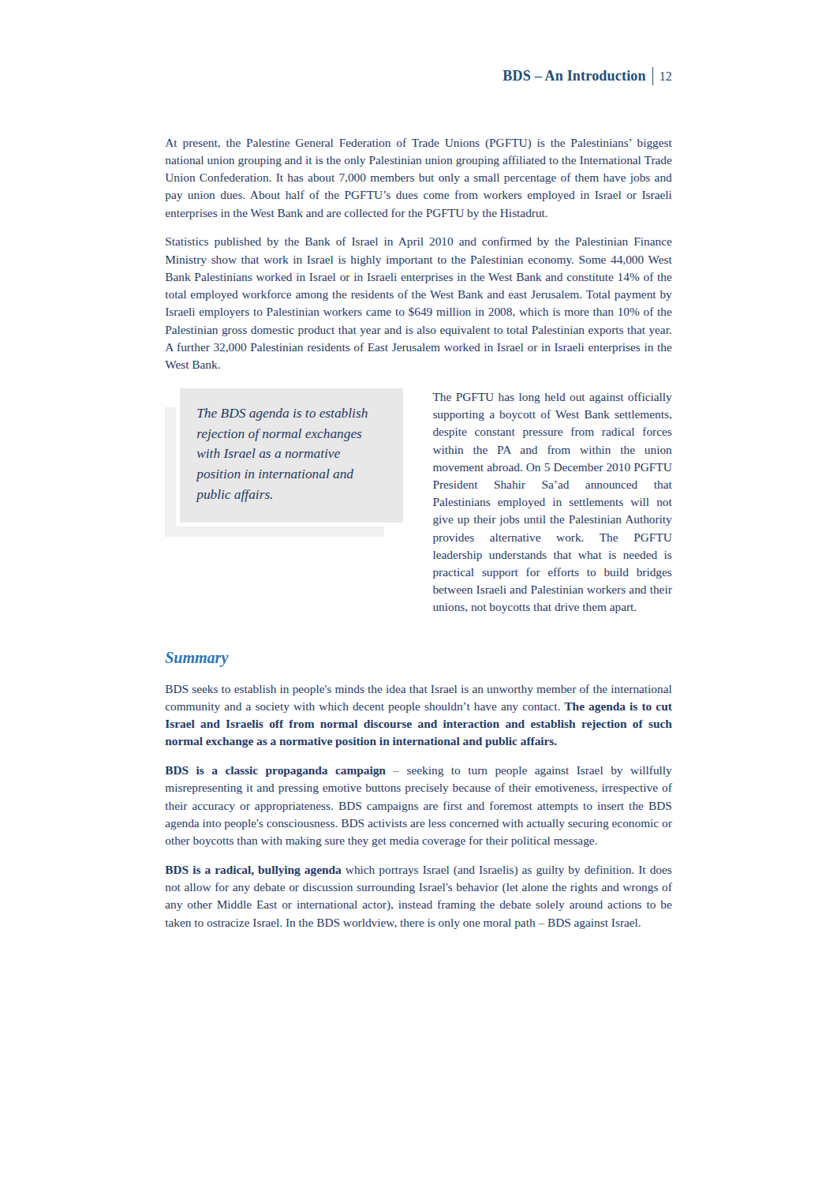BDS – An Introduction 12
At present, the Palestine General Federation of Trade Unions (PGFTU) is the Palestinians’ biggest national union grouping and it is the only Palestinian union grouping affiliated to the International Trade Union Confederation. It has about 7,000 members but only a small percentage of them have jobs and pay union dues. About half of the PGFTU’s dues come from workers employed in Israel or Israeli enterprises in the West Bank and are collected for the PGFTU by the Histadrut.
Statistics published by the Bank of Israel in April 2010 and confirmed by the Palestinian Finance Ministry show that work in Israel is highly important to the Palestinian economy. Some 44,000 West Bank Palestinians worked in Israel or in Israeli enterprises in the West Bank and constitute 14% of the total employed workforce among the residents of the West Bank and east Jerusalem. Total payment by Israeli employers to Palestinian workers came to $649 million in 2008, which is more than 10% of the Palestinian gross domestic product that year and is also equivalent to total Palestinian exports that year. A further 32,000 Palestinian residents of East Jerusalem worked in Israel or in Israeli enterprises in the West Bank.
The BDS agenda is to establish rejection of normal exchanges with Israel as a normative position in international and public affairs.
The PGFTU has long held out against officially supporting a boycott of West Bank settlements, despite constant pressure from radical forces within the PA and from within the union movement abroad. On 5 December 2010 PGFTU President Shahir Sa’ad announced that Palestinians employed in settlements will not give up their jobs until the Palestinian Authority provides alternative work. The PGFTU leadership understands that what is needed is practical support for efforts to build bridges between Israeli and Palestinian workers and their unions, not boycotts that drive them apart.
Summary
BDS seeks to establish in people's minds the idea that Israel is an unworthy member of the international community and a society with which decent people shouldn’t have any contact. The agenda is to cut Israel and Israelis off from normal discourse and interaction and establish rejection of such normal exchange as a normative position in international and public affairs.
BDS is a classic propaganda campaign – seeking to turn people against Israel by willfully misrepresenting it and pressing emotive buttons precisely because of their emotiveness, irrespective of their accuracy or appropriateness. BDS campaigns are first and foremost attempts to insert the BDS agenda into people's consciousness. BDS activists are less concerned with actually securing economic or other boycotts than with making sure they get media coverage for their political message.
BDS is a radical, bullying agenda which portrays Israel (and Israelis) as guilty by definition. It does not allow for any debate or discussion surrounding Israel's behavior (let alone the rights and wrongs of any other Middle East or international actor), instead framing the debate solely around actions to be taken to ostracize Israel. In the BDS worldview, there is only one moral path – BDS against Israel.